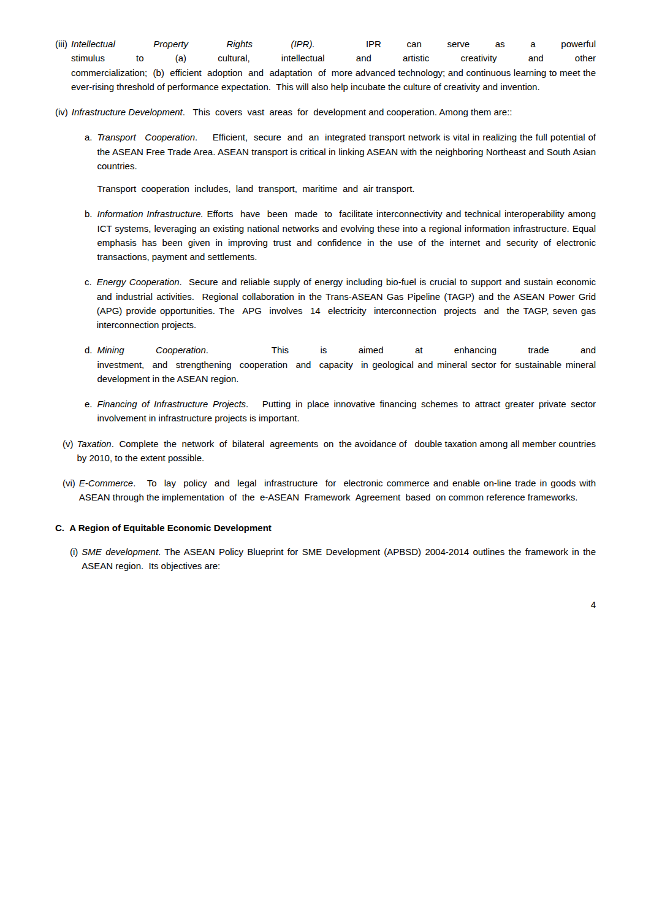(iii)
Intellectual Property Rights (IPR). IPR can serve as a powerful stimulus to (a) cultural, intellectual and artistic creativity and other commercialization; (b) efficient adoption and adaptation of more advanced technology; and continuous learning to meet the ever-rising threshold of performance expectation. This will also help incubate the culture of creativity and invention.
(iv)
Infrastructure Development. This covers vast areas for development and cooperation. Among them are::
a.
Transport Cooperation. Efficient, secure and an integrated transport network is vital in realizing the full potential of the ASEAN Free Trade Area. ASEAN transport is critical in linking ASEAN with the neighboring Northeast and South Asian countries.
Transport cooperation includes, land transport, maritime and air transport.
b.
Information Infrastructure. Efforts have been made to facilitate interconnectivity and technical interoperability among ICT systems, leveraging an existing national networks and evolving these into a regional information infrastructure. Equal emphasis has been given in improving trust and confidence in the use of the internet and security of electronic transactions, payment and settlements.
c.
Energy Cooperation. Secure and reliable supply of energy including bio-fuel is crucial to support and sustain economic and industrial activities. Regional collaboration in the Trans-ASEAN Gas Pipeline (TAGP) and the ASEAN Power Grid (APG) provide opportunities. The APG involves 14 electricity interconnection projects and the TAGP, seven gas interconnection projects.
d.
Mining Cooperation. This is aimed at enhancing trade and investment, and strengthening cooperation and capacity in geological and mineral sector for sustainable mineral development in the ASEAN region.
e.
Financing of Infrastructure Projects. Putting in place innovative financing schemes to attract greater private sector involvement in infrastructure projects is important.
(v)
Taxation. Complete the network of bilateral agreements on the avoidance of double taxation among all member countries by 2010, to the extent possible.
(vi)
E-Commerce. To lay policy and legal infrastructure for electronic commerce and enable on-line trade in goods with ASEAN through the implementation of the e-ASEAN Framework Agreement based on common reference frameworks.
C. A Region of Equitable Economic Development
(i)
SME development. The ASEAN Policy Blueprint for SME Development (APBSD) 2004-2014 outlines the framework in the ASEAN region. Its objectives are:
4